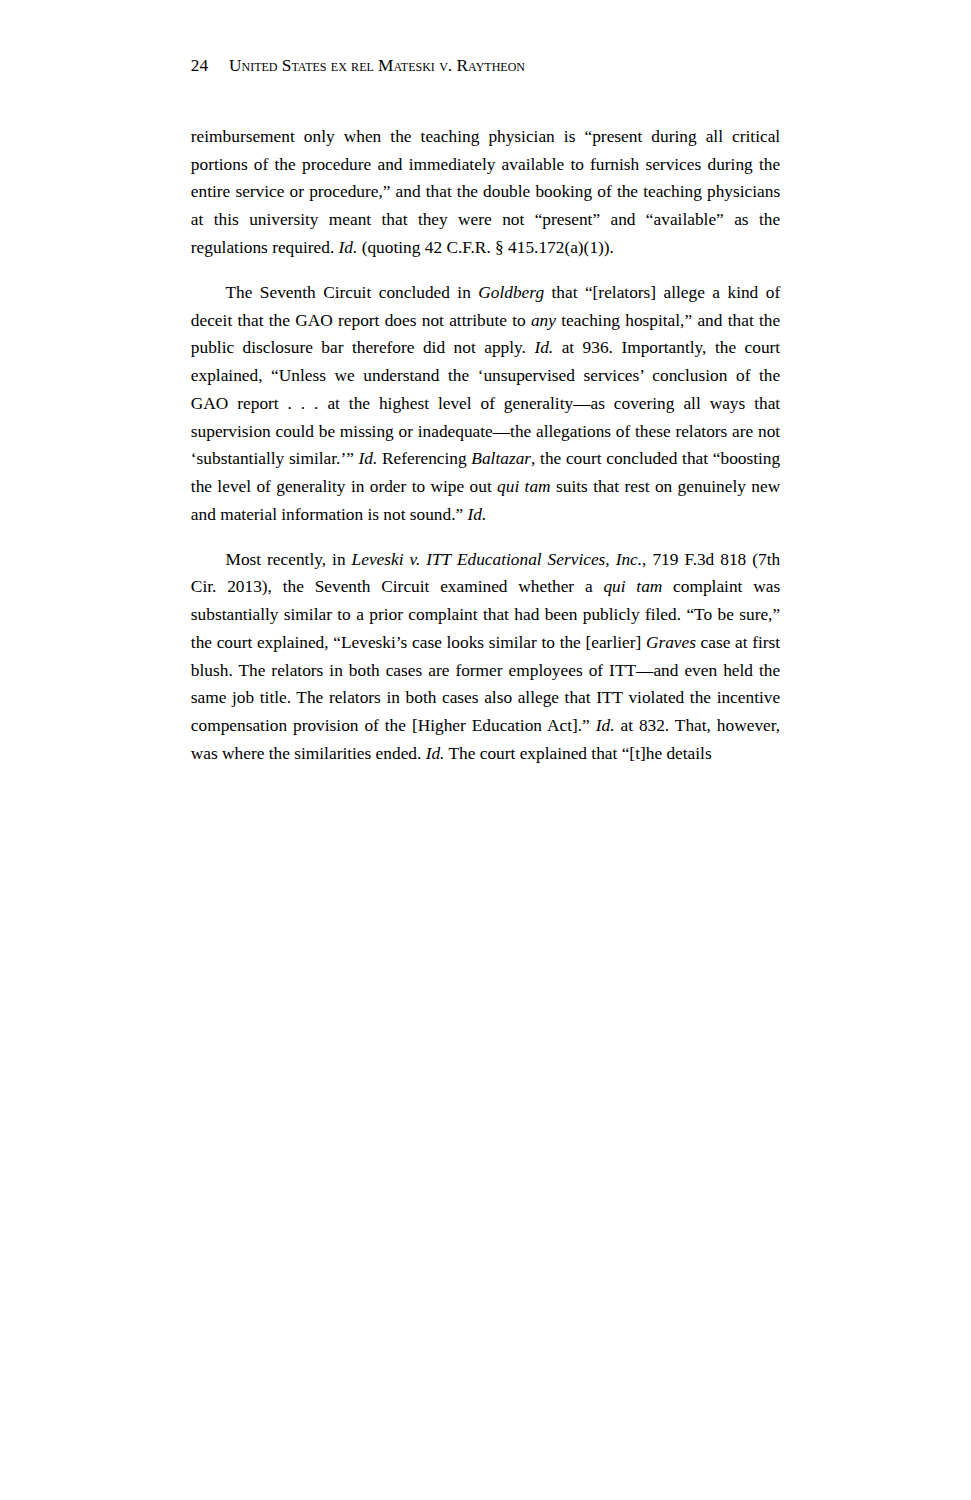24 United States ex rel Mateski v. Raytheon
reimbursement only when the teaching physician is “present during all critical portions of the procedure and immediately available to furnish services during the entire service or procedure,” and that the double booking of the teaching physicians at this university meant that they were not “present” and “available” as the regulations required. Id. (quoting 42 C.F.R. § 415.172(a)(1)).
The Seventh Circuit concluded in Goldberg that “[relators] allege a kind of deceit that the GAO report does not attribute to any teaching hospital,” and that the public disclosure bar therefore did not apply. Id. at 936. Importantly, the court explained, “Unless we understand the ‘unsupervised services’ conclusion of the GAO report . . . at the highest level of generality—as covering all ways that supervision could be missing or inadequate—the allegations of these relators are not ‘substantially similar.’” Id. Referencing Baltazar, the court concluded that “boosting the level of generality in order to wipe out qui tam suits that rest on genuinely new and material information is not sound.” Id.
Most recently, in Leveski v. ITT Educational Services, Inc., 719 F.3d 818 (7th Cir. 2013), the Seventh Circuit examined whether a qui tam complaint was substantially similar to a prior complaint that had been publicly filed. “To be sure,” the court explained, “Leveski’s case looks similar to the [earlier] Graves case at first blush. The relators in both cases are former employees of ITT—and even held the same job title. The relators in both cases also allege that ITT violated the incentive compensation provision of the [Higher Education Act].” Id. at 832. That, however, was where the similarities ended. Id. The court explained that “[t]he details